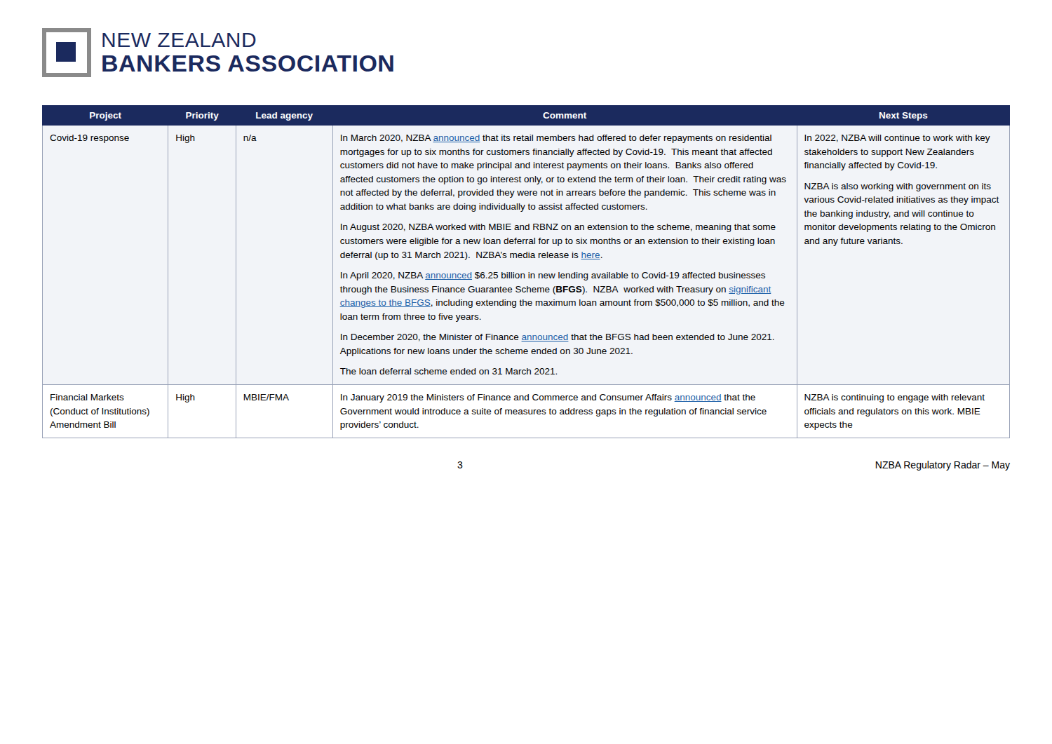NEW ZEALAND
BANKERS ASSOCIATION
| Project | Priority | Lead agency | Comment | Next Steps |
| --- | --- | --- | --- | --- |
| Covid-19 response | High | n/a | In March 2020, NZBA announced that its retail members had offered to defer repayments on residential mortgages for up to six months for customers financially affected by Covid-19. This meant that affected customers did not have to make principal and interest payments on their loans. Banks also offered affected customers the option to go interest only, or to extend the term of their loan. Their credit rating was not affected by the deferral, provided they were not in arrears before the pandemic. This scheme was in addition to what banks are doing individually to assist affected customers. In August 2020, NZBA worked with MBIE and RBNZ on an extension to the scheme, meaning that some customers were eligible for a new loan deferral for up to six months or an extension to their existing loan deferral (up to 31 March 2021). NZBA’s media release is here . In April 2020, NZBA announced $6.25 billion in new lending available to Covid-19 affected businesses through the Business Finance Guarantee Scheme ( BFGS ). NZBA worked with Treasury on significant changes to the BFGS , including extending the maximum loan amount from $500,000 to $5 million, and the loan term from three to five years. In December 2020, the Minister of Finance announced that the BFGS had been extended to June 2021. Applications for new loans under the scheme ended on 30 June 2021. The loan deferral scheme ended on 31 March 2021. | In 2022, NZBA will continue to work with key stakeholders to support New Zealanders financially affected by Covid-19. NZBA is also working with government on its various Covid-related initiatives as they impact the banking industry, and will continue to monitor developments relating to the Omicron and any future variants. |
| Financial Markets (Conduct of Institutions) Amendment Bill | High | MBIE/FMA | In January 2019 the Ministers of Finance and Commerce and Consumer Affairs announced that the Government would introduce a suite of measures to address gaps in the regulation of financial service providers’ conduct. | NZBA is continuing to engage with relevant officials and regulators on this work. MBIE expects the |
3
NZBA Regulatory Radar – May